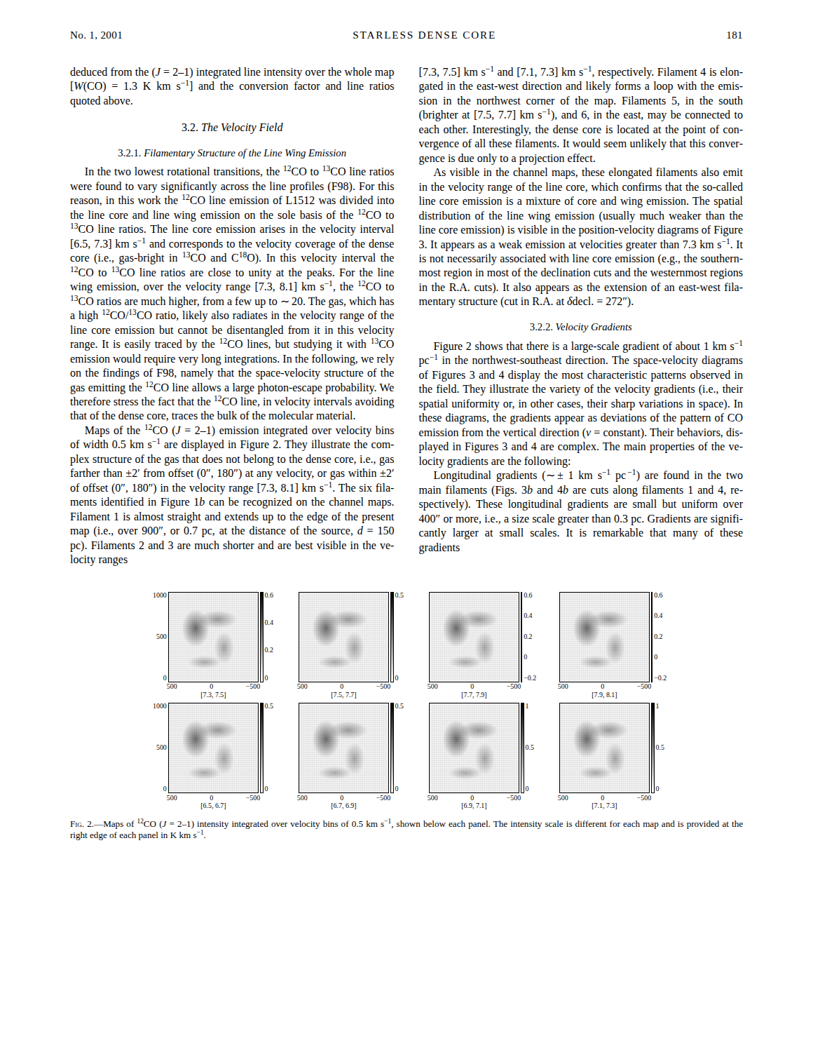No. 1, 2001
STARLESS DENSE CORE
181
deduced from the (J = 2–1) integrated line intensity over the whole map [W(CO) = 1.3 K km s−1] and the conversion factor and line ratios quoted above.
3.2. The Velocity Field
3.2.1. Filamentary Structure of the Line Wing Emission
In the two lowest rotational transitions, the 12CO to 13CO line ratios were found to vary significantly across the line profiles (F98). For this reason, in this work the 12CO line emission of L1512 was divided into the line core and line wing emission on the sole basis of the 12CO to 13CO line ratios. The line core emission arises in the velocity interval [6.5, 7.3] km s−1 and corresponds to the velocity coverage of the dense core (i.e., gas-bright in 13CO and C18O). In this velocity interval the 12CO to 13CO line ratios are close to unity at the peaks. For the line wing emission, over the velocity range [7.3, 8.1] km s−1, the 12CO to 13CO ratios are much higher, from a few up to ∼ 20. The gas, which has a high 12CO/13CO ratio, likely also radiates in the velocity range of the line core emission but cannot be disentangled from it in this velocity range. It is easily traced by the 12CO lines, but studying it with 13CO emission would require very long integrations. In the following, we rely on the findings of F98, namely that the space-velocity structure of the gas emitting the 12CO line allows a large photon-escape probability. We therefore stress the fact that the 12CO line, in velocity intervals avoiding that of the dense core, traces the bulk of the molecular material.
Maps of the 12CO (J = 2–1) emission integrated over velocity bins of width 0.5 km s−1 are displayed in Figure 2. They illustrate the complex structure of the gas that does not belong to the dense core, i.e., gas farther than ±2′ from offset (0″, 180″) at any velocity, or gas within ±2′ of offset (0″, 180″) in the velocity range [7.3, 8.1] km s−1. The six filaments identified in Figure 1b can be recognized on the channel maps. Filament 1 is almost straight and extends up to the edge of the present map (i.e., over 900″, or 0.7 pc, at the distance of the source, d = 150 pc). Filaments 2 and 3 are much shorter and are best visible in the velocity ranges
[7.3, 7.5] km s−1 and [7.1, 7.3] km s−1, respectively. Filament 4 is elongated in the east-west direction and likely forms a loop with the emission in the northwest corner of the map. Filaments 5, in the south (brighter at [7.5, 7.7] km s−1), and 6, in the east, may be connected to each other. Interestingly, the dense core is located at the point of convergence of all these filaments. It would seem unlikely that this convergence is due only to a projection effect.
As visible in the channel maps, these elongated filaments also emit in the velocity range of the line core, which confirms that the so-called line core emission is a mixture of core and wing emission. The spatial distribution of the line wing emission (usually much weaker than the line core emission) is visible in the position-velocity diagrams of Figure 3. It appears as a weak emission at velocities greater than 7.3 km s−1. It is not necessarily associated with line core emission (e.g., the southernmost region in most of the declination cuts and the westernmost regions in the R.A. cuts). It also appears as the extension of an east-west filamentary structure (cut in R.A. at δdecl. = 272″).
3.2.2. Velocity Gradients
Figure 2 shows that there is a large-scale gradient of about 1 km s−1 pc−1 in the northwest-southeast direction. The space-velocity diagrams of Figures 3 and 4 display the most characteristic patterns observed in the field. They illustrate the variety of the velocity gradients (i.e., their spatial uniformity or, in other cases, their sharp variations in space). In these diagrams, the gradients appear as deviations of the pattern of CO emission from the vertical direction (v = constant). Their behaviors, displayed in Figures 3 and 4 are complex. The main properties of the velocity gradients are the following:
Longitudinal gradients (∼ ± 1 km s−1 pc −1) are found in the two main filaments (Figs. 3b and 4b are cuts along filaments 1 and 4, respectively). These longitudinal gradients are small but uniform over 400″ or more, i.e., a size scale greater than 0.3 pc. Gradients are significantly larger at small scales. It is remarkable that many of these gradients
10005000
0.60.40.20
5000−500
[7.3, 7.5]
10005000
0.5 0
5000−500
[7.5, 7.7]
10005000
0.60.40.20−0.2
5000−500
[7.7, 7.9]
10005000
0.60.40.20−0.2
5000−500
[7.9, 8.1]
10005000
0.5 0
5000−500
[6.5, 6.7]
10005000
0.5 0
5000−500
[6.7, 6.9]
10005000
10.50
5000−500
[6.9, 7.1]
10005000
10.50
5000−500
[7.1, 7.3]
Fig. 2.—Maps of 12CO (J = 2–1) intensity integrated over velocity bins of 0.5 km s−1, shown below each panel. The intensity scale is different for each map and is provided at the right edge of each panel in K km s−1.